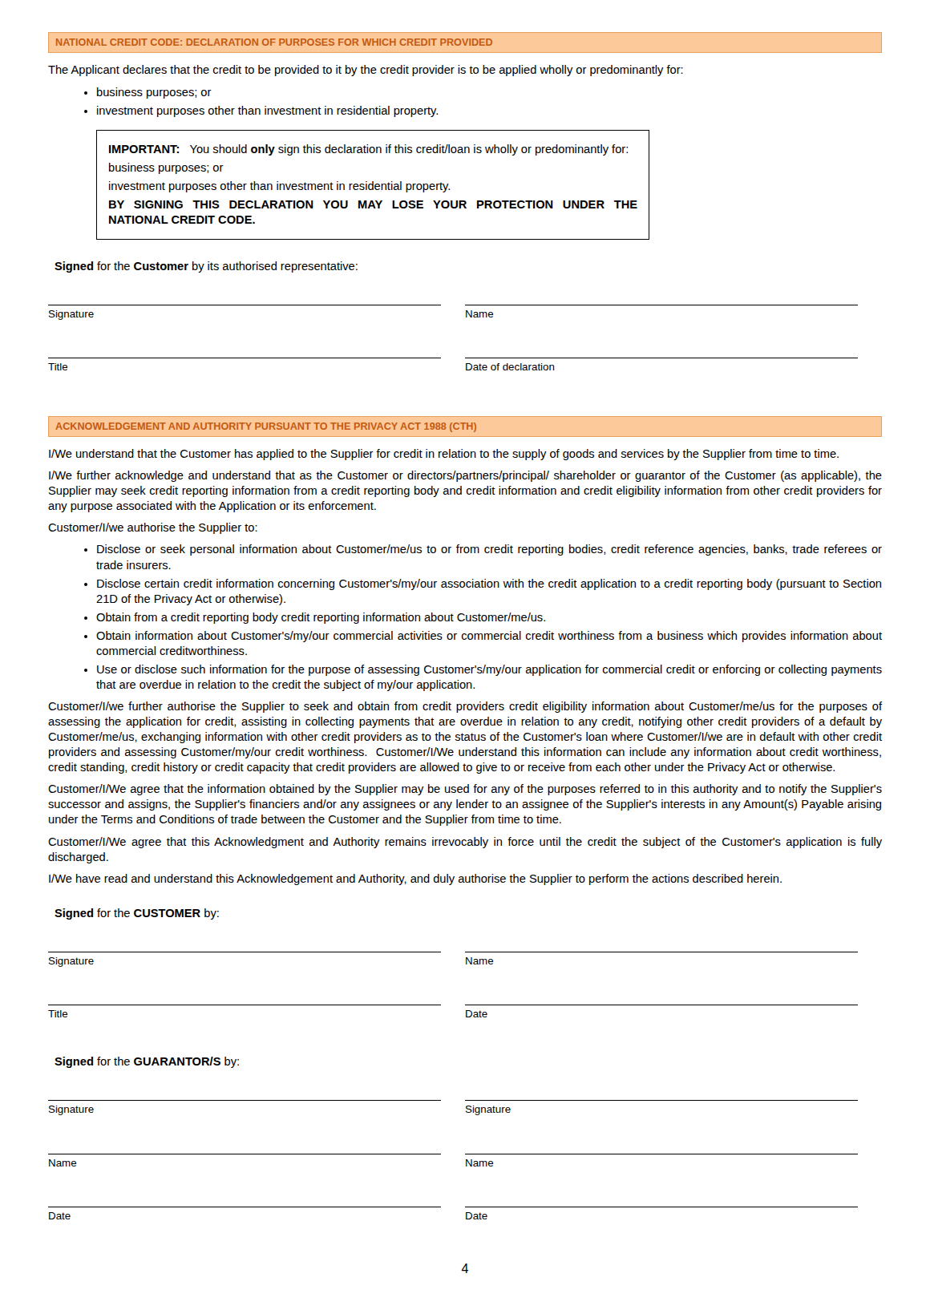NATIONAL CREDIT CODE: DECLARATION OF PURPOSES FOR WHICH CREDIT PROVIDED
The Applicant declares that the credit to be provided to it by the credit provider is to be applied wholly or predominantly for:
business purposes; or
investment purposes other than investment in residential property.
IMPORTANT: You should only sign this declaration if this credit/loan is wholly or predominantly for:
business purposes; or
investment purposes other than investment in residential property.
BY SIGNING THIS DECLARATION YOU MAY LOSE YOUR PROTECTION UNDER THE NATIONAL CREDIT CODE.
Signed for the Customer by its authorised representative:
| Signature | Name |
| Title | Date of declaration |
ACKNOWLEDGEMENT AND AUTHORITY PURSUANT TO THE PRIVACY ACT 1988 (CTH)
I/We understand that the Customer has applied to the Supplier for credit in relation to the supply of goods and services by the Supplier from time to time.
I/We further acknowledge and understand that as the Customer or directors/partners/principal/ shareholder or guarantor of the Customer (as applicable), the Supplier may seek credit reporting information from a credit reporting body and credit information and credit eligibility information from other credit providers for any purpose associated with the Application or its enforcement.
Customer/I/we authorise the Supplier to:
Disclose or seek personal information about Customer/me/us to or from credit reporting bodies, credit reference agencies, banks, trade referees or trade insurers.
Disclose certain credit information concerning Customer's/my/our association with the credit application to a credit reporting body (pursuant to Section 21D of the Privacy Act or otherwise).
Obtain from a credit reporting body credit reporting information about Customer/me/us.
Obtain information about Customer's/my/our commercial activities or commercial credit worthiness from a business which provides information about commercial creditworthiness.
Use or disclose such information for the purpose of assessing Customer's/my/our application for commercial credit or enforcing or collecting payments that are overdue in relation to the credit the subject of my/our application.
Customer/I/we further authorise the Supplier to seek and obtain from credit providers credit eligibility information about Customer/me/us for the purposes of assessing the application for credit, assisting in collecting payments that are overdue in relation to any credit, notifying other credit providers of a default by Customer/me/us, exchanging information with other credit providers as to the status of the Customer's loan where Customer/I/we are in default with other credit providers and assessing Customer/my/our credit worthiness. Customer/I/We understand this information can include any information about credit worthiness, credit standing, credit history or credit capacity that credit providers are allowed to give to or receive from each other under the Privacy Act or otherwise.
Customer/I/We agree that the information obtained by the Supplier may be used for any of the purposes referred to in this authority and to notify the Supplier's successor and assigns, the Supplier's financiers and/or any assignees or any lender to an assignee of the Supplier's interests in any Amount(s) Payable arising under the Terms and Conditions of trade between the Customer and the Supplier from time to time.
Customer/I/We agree that this Acknowledgment and Authority remains irrevocably in force until the credit the subject of the Customer's application is fully discharged.
I/We have read and understand this Acknowledgement and Authority, and duly authorise the Supplier to perform the actions described herein.
Signed for the CUSTOMER by:
| Signature | Name |
| Title | Date |
Signed for the GUARANTOR/S by:
| Signature | Signature |
| Name | Name |
| Date | Date |
4